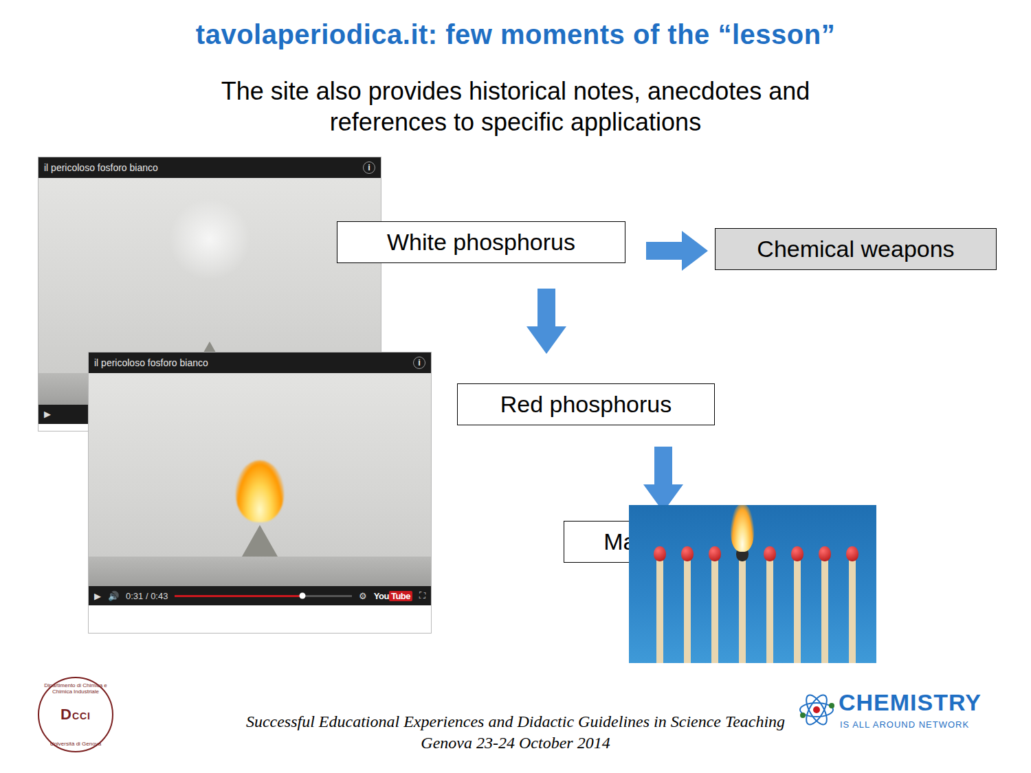tavolaperiodica.it: few moments of the “lesson”
The site also provides historical notes, anecdotes and
references to specific applications
il pericoloso fosforo bianco i
▶
il pericoloso fosforo bianco i
▶ 🔊 0:31 / 0:43
⚙ YouTube ⛶
White phosphorus
Red phosphorus
Matches
Chemical weapons
Successful Educational Experiences and Didactic Guidelines in Science Teaching
Genova 23-24 October 2014
Dipartimento di Chimica e Chimica Industriale
DCCI
Università di Genova
CHEMISTRY
IS ALL AROUND NETWORK